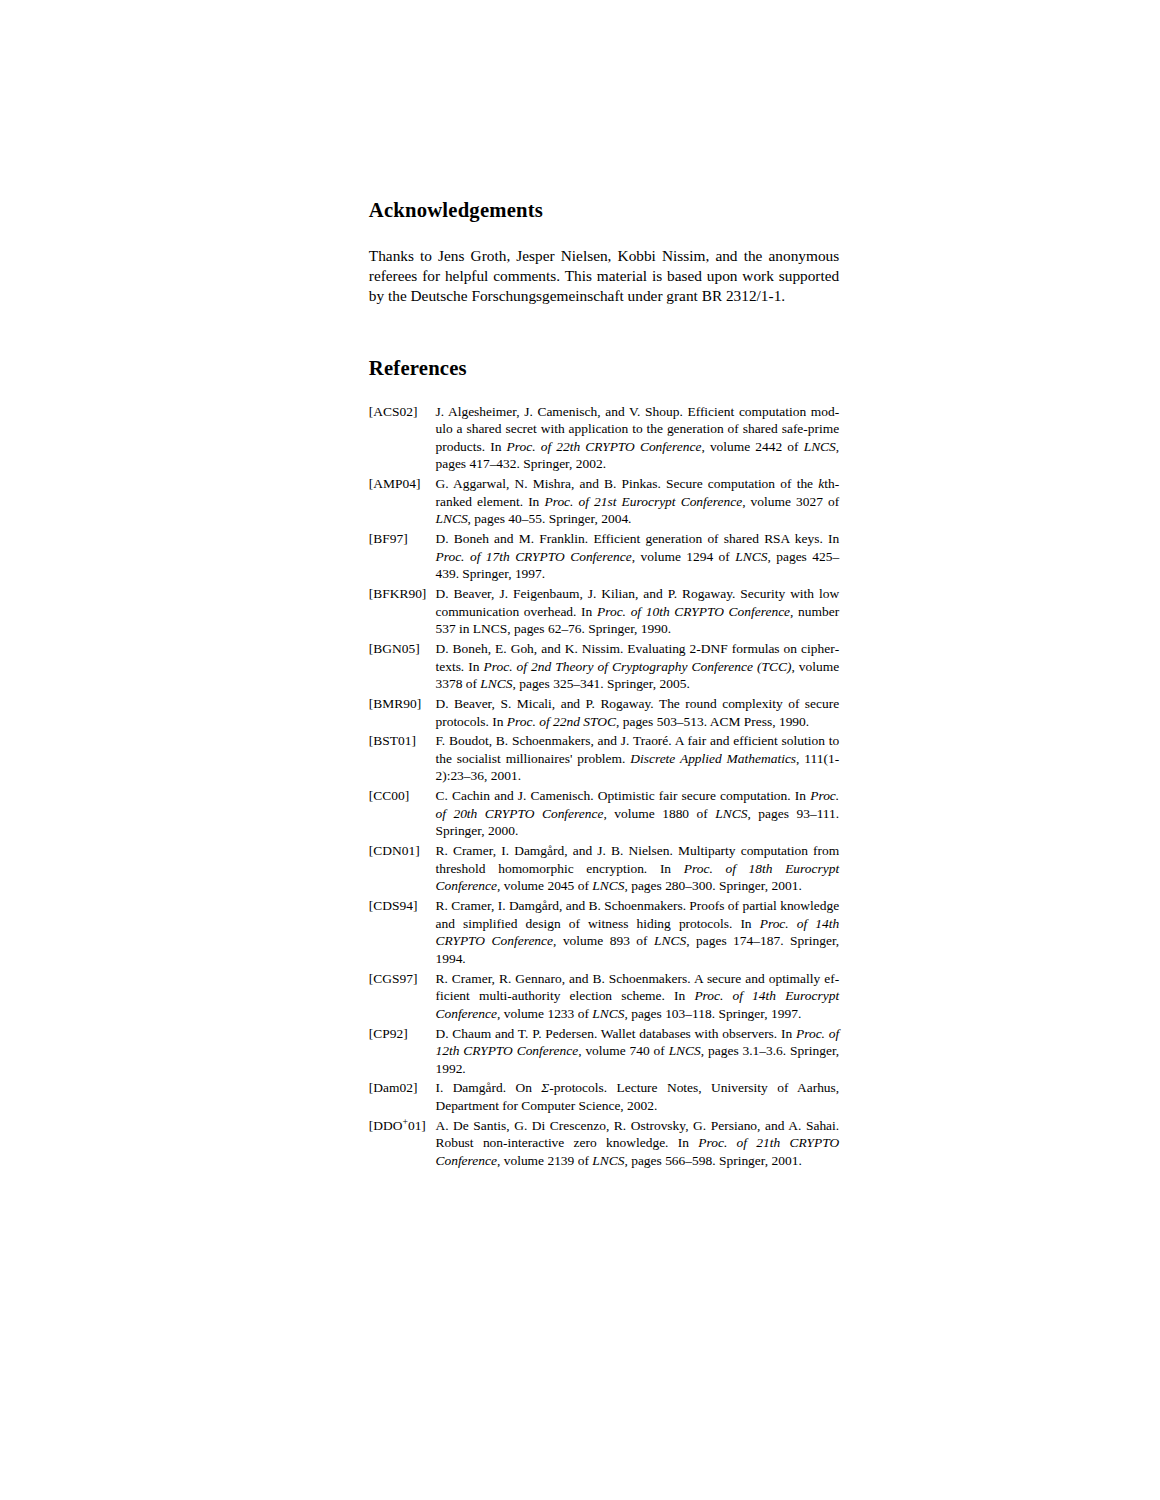Acknowledgements
Thanks to Jens Groth, Jesper Nielsen, Kobbi Nissim, and the anonymous referees for helpful comments. This material is based upon work supported by the Deutsche Forschungsgemeinschaft under grant BR 2312/1-1.
References
[ACS02]
J. Algesheimer, J. Camenisch, and V. Shoup. Efficient computation modulo a shared secret with application to the generation of shared safe-prime products. In Proc. of 22th CRYPTO Conference, volume 2442 of LNCS, pages 417–432. Springer, 2002.
[AMP04]
G. Aggarwal, N. Mishra, and B. Pinkas. Secure computation of the kth-ranked element. In Proc. of 21st Eurocrypt Conference, volume 3027 of LNCS, pages 40–55. Springer, 2004.
[BF97]
D. Boneh and M. Franklin. Efficient generation of shared RSA keys. In Proc. of 17th CRYPTO Conference, volume 1294 of LNCS, pages 425–439. Springer, 1997.
[BFKR90]
D. Beaver, J. Feigenbaum, J. Kilian, and P. Rogaway. Security with low communication overhead. In Proc. of 10th CRYPTO Conference, number 537 in LNCS, pages 62–76. Springer, 1990.
[BGN05]
D. Boneh, E. Goh, and K. Nissim. Evaluating 2-DNF formulas on ciphertexts. In Proc. of 2nd Theory of Cryptography Conference (TCC), volume 3378 of LNCS, pages 325–341. Springer, 2005.
[BMR90]
D. Beaver, S. Micali, and P. Rogaway. The round complexity of secure protocols. In Proc. of 22nd STOC, pages 503–513. ACM Press, 1990.
[BST01]
F. Boudot, B. Schoenmakers, and J. Traoré. A fair and efficient solution to the socialist millionaires' problem. Discrete Applied Mathematics, 111(1-2):23–36, 2001.
[CC00]
C. Cachin and J. Camenisch. Optimistic fair secure computation. In Proc. of 20th CRYPTO Conference, volume 1880 of LNCS, pages 93–111. Springer, 2000.
[CDN01]
R. Cramer, I. Damgård, and J. B. Nielsen. Multiparty computation from threshold homomorphic encryption. In Proc. of 18th Eurocrypt Conference, volume 2045 of LNCS, pages 280–300. Springer, 2001.
[CDS94]
R. Cramer, I. Damgård, and B. Schoenmakers. Proofs of partial knowledge and simplified design of witness hiding protocols. In Proc. of 14th CRYPTO Conference, volume 893 of LNCS, pages 174–187. Springer, 1994.
[CGS97]
R. Cramer, R. Gennaro, and B. Schoenmakers. A secure and optimally efficient multi-authority election scheme. In Proc. of 14th Eurocrypt Conference, volume 1233 of LNCS, pages 103–118. Springer, 1997.
[CP92]
D. Chaum and T. P. Pedersen. Wallet databases with observers. In Proc. of 12th CRYPTO Conference, volume 740 of LNCS, pages 3.1–3.6. Springer, 1992.
[Dam02]
I. Damgård. On Σ-protocols. Lecture Notes, University of Aarhus, Department for Computer Science, 2002.
[DDO+01]
A. De Santis, G. Di Crescenzo, R. Ostrovsky, G. Persiano, and A. Sahai. Robust non-interactive zero knowledge. In Proc. of 21th CRYPTO Conference, volume 2139 of LNCS, pages 566–598. Springer, 2001.